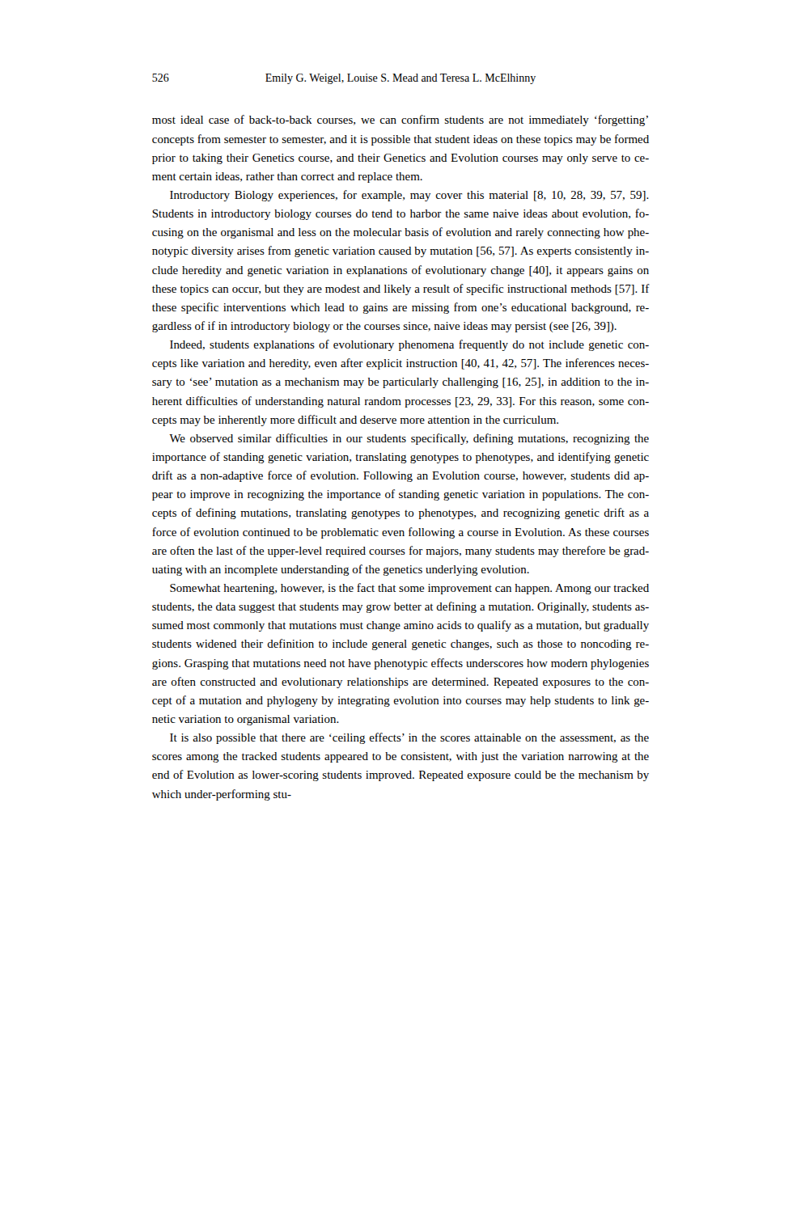526
Emily G. Weigel, Louise S. Mead and Teresa L. McElhinny
most ideal case of back-to-back courses, we can confirm students are not immediately ‘forgetting’ concepts from semester to semester, and it is possible that student ideas on these topics may be formed prior to taking their Genetics course, and their Genetics and Evolution courses may only serve to cement certain ideas, rather than correct and replace them.
Introductory Biology experiences, for example, may cover this material [8, 10, 28, 39, 57, 59]. Students in introductory biology courses do tend to harbor the same naive ideas about evolution, focusing on the organismal and less on the molecular basis of evolution and rarely connecting how phenotypic diversity arises from genetic variation caused by mutation [56, 57]. As experts consistently include heredity and genetic variation in explanations of evolutionary change [40], it appears gains on these topics can occur, but they are modest and likely a result of specific instructional methods [57]. If these specific interventions which lead to gains are missing from one’s educational background, regardless of if in introductory biology or the courses since, naive ideas may persist (see [26, 39]).
Indeed, students explanations of evolutionary phenomena frequently do not include genetic concepts like variation and heredity, even after explicit instruction [40, 41, 42, 57]. The inferences necessary to ‘see’ mutation as a mechanism may be particularly challenging [16, 25], in addition to the inherent difficulties of understanding natural random processes [23, 29, 33]. For this reason, some concepts may be inherently more difficult and deserve more attention in the curriculum.
We observed similar difficulties in our students specifically, defining mutations, recognizing the importance of standing genetic variation, translating genotypes to phenotypes, and identifying genetic drift as a non-adaptive force of evolution. Following an Evolution course, however, students did appear to improve in recognizing the importance of standing genetic variation in populations. The concepts of defining mutations, translating genotypes to phenotypes, and recognizing genetic drift as a force of evolution continued to be problematic even following a course in Evolution. As these courses are often the last of the upper-level required courses for majors, many students may therefore be graduating with an incomplete understanding of the genetics underlying evolution.
Somewhat heartening, however, is the fact that some improvement can happen. Among our tracked students, the data suggest that students may grow better at defining a mutation. Originally, students assumed most commonly that mutations must change amino acids to qualify as a mutation, but gradually students widened their definition to include general genetic changes, such as those to noncoding regions. Grasping that mutations need not have phenotypic effects underscores how modern phylogenies are often constructed and evolutionary relationships are determined. Repeated exposures to the concept of a mutation and phylogeny by integrating evolution into courses may help students to link genetic variation to organismal variation.
It is also possible that there are ‘ceiling effects’ in the scores attainable on the assessment, as the scores among the tracked students appeared to be consistent, with just the variation narrowing at the end of Evolution as lower-scoring students improved. Repeated exposure could be the mechanism by which under-performing stu-